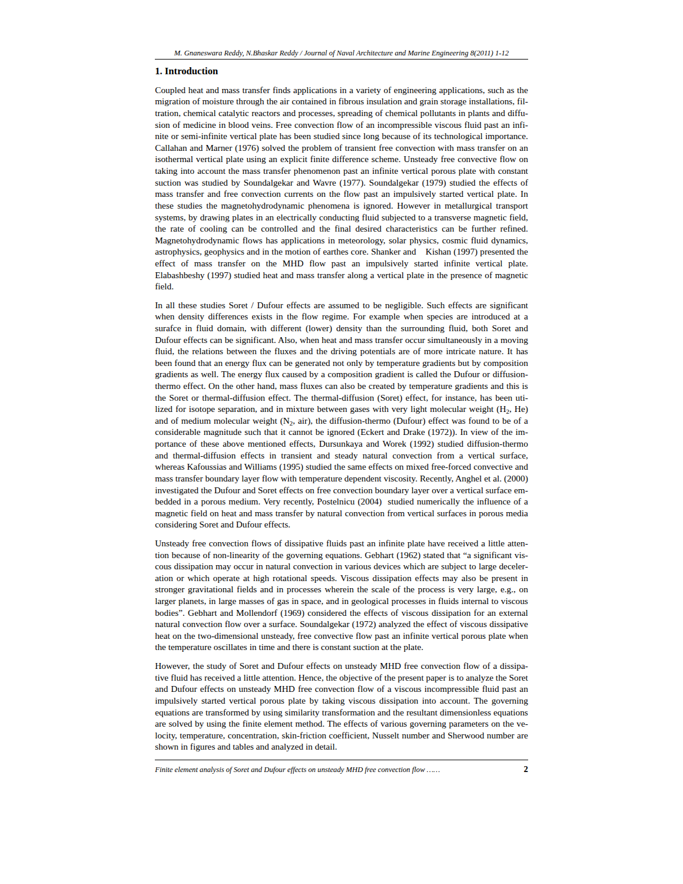M. Gnaneswara Reddy, N.Bhaskar Reddy / Journal of Naval Architecture and Marine Engineering 8(2011) 1-12
1. Introduction
Coupled heat and mass transfer finds applications in a variety of engineering applications, such as the migration of moisture through the air contained in fibrous insulation and grain storage installations, filtration, chemical catalytic reactors and processes, spreading of chemical pollutants in plants and diffusion of medicine in blood veins. Free convection flow of an incompressible viscous fluid past an infinite or semi-infinite vertical plate has been studied since long because of its technological importance. Callahan and Marner (1976) solved the problem of transient free convection with mass transfer on an isothermal vertical plate using an explicit finite difference scheme. Unsteady free convective flow on taking into account the mass transfer phenomenon past an infinite vertical porous plate with constant suction was studied by Soundalgekar and Wavre (1977). Soundalgekar (1979) studied the effects of mass transfer and free convection currents on the flow past an impulsively started vertical plate. In these studies the magnetohydrodynamic phenomena is ignored. However in metallurgical transport systems, by drawing plates in an electrically conducting fluid subjected to a transverse magnetic field, the rate of cooling can be controlled and the final desired characteristics can be further refined. Magnetohydrodynamic flows has applications in meteorology, solar physics, cosmic fluid dynamics, astrophysics, geophysics and in the motion of earthes core. Shanker and Kishan (1997) presented the effect of mass transfer on the MHD flow past an impulsively started infinite vertical plate. Elabashbeshy (1997) studied heat and mass transfer along a vertical plate in the presence of magnetic field.
In all these studies Soret / Dufour effects are assumed to be negligible. Such effects are significant when density differences exists in the flow regime. For example when species are introduced at a surafce in fluid domain, with different (lower) density than the surrounding fluid, both Soret and Dufour effects can be significant. Also, when heat and mass transfer occur simultaneously in a moving fluid, the relations between the fluxes and the driving potentials are of more intricate nature. It has been found that an energy flux can be generated not only by temperature gradients but by composition gradients as well. The energy flux caused by a composition gradient is called the Dufour or diffusion-thermo effect. On the other hand, mass fluxes can also be created by temperature gradients and this is the Soret or thermal-diffusion effect. The thermal-diffusion (Soret) effect, for instance, has been utilized for isotope separation, and in mixture between gases with very light molecular weight (H2, He) and of medium molecular weight (N2, air), the diffusion-thermo (Dufour) effect was found to be of a considerable magnitude such that it cannot be ignored (Eckert and Drake (1972)). In view of the importance of these above mentioned effects, Dursunkaya and Worek (1992) studied diffusion-thermo and thermal-diffusion effects in transient and steady natural convection from a vertical surface, whereas Kafoussias and Williams (1995) studied the same effects on mixed free-forced convective and mass transfer boundary layer flow with temperature dependent viscosity. Recently, Anghel et al. (2000) investigated the Dufour and Soret effects on free convection boundary layer over a vertical surface embedded in a porous medium. Very recently, Postelnicu (2004) studied numerically the influence of a magnetic field on heat and mass transfer by natural convection from vertical surfaces in porous media considering Soret and Dufour effects.
Unsteady free convection flows of dissipative fluids past an infinite plate have received a little attention because of non-linearity of the governing equations. Gebhart (1962) stated that “a significant viscous dissipation may occur in natural convection in various devices which are subject to large deceleration or which operate at high rotational speeds. Viscous dissipation effects may also be present in stronger gravitational fields and in processes wherein the scale of the process is very large, e.g., on larger planets, in large masses of gas in space, and in geological processes in fluids internal to viscous bodies”. Gebhart and Mollendorf (1969) considered the effects of viscous dissipation for an external natural convection flow over a surface. Soundalgekar (1972) analyzed the effect of viscous dissipative heat on the two-dimensional unsteady, free convective flow past an infinite vertical porous plate when the temperature oscillates in time and there is constant suction at the plate.
However, the study of Soret and Dufour effects on unsteady MHD free convection flow of a dissipative fluid has received a little attention. Hence, the objective of the present paper is to analyze the Soret and Dufour effects on unsteady MHD free convection flow of a viscous incompressible fluid past an impulsively started vertical porous plate by taking viscous dissipation into account. The governing equations are transformed by using similarity transformation and the resultant dimensionless equations are solved by using the finite element method. The effects of various governing parameters on the velocity, temperature, concentration, skin-friction coefficient, Nusselt number and Sherwood number are shown in figures and tables and analyzed in detail.
Finite element analysis of Soret and Dufour effects on unsteady MHD free convection flow …… 2